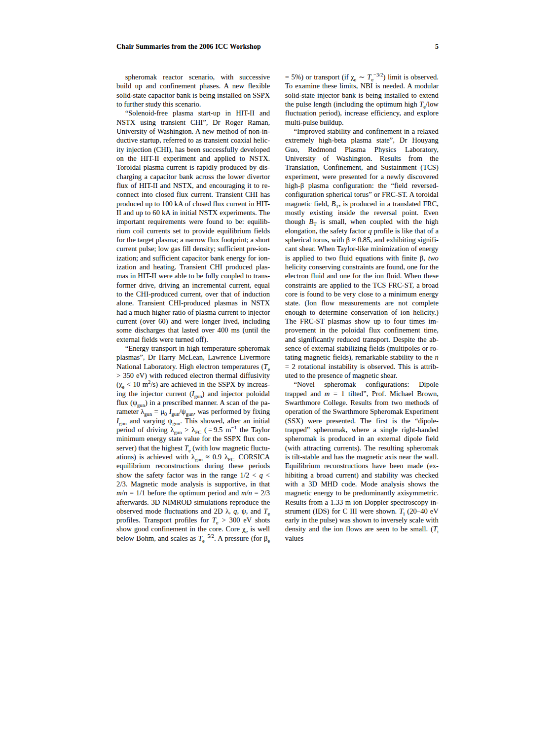Chair Summaries from the 2006 ICC Workshop 5
spheromak reactor scenario, with successive build up and confinement phases. A new flexible solid-state capacitor bank is being installed on SSPX to further study this scenario.
“Solenoid-free plasma start-up in HIT-II and NSTX using transient CHI”, Dr Roger Raman, University of Washington. A new method of non-inductive startup, referred to as transient coaxial helicity injection (CHI), has been successfully developed on the HIT-II experiment and applied to NSTX. Toroidal plasma current is rapidly produced by discharging a capacitor bank across the lower divertor flux of HIT-II and NSTX, and encouraging it to reconnect into closed flux current. Transient CHI has produced up to 100 kA of closed flux current in HIT-II and up to 60 kA in initial NSTX experiments. The important requirements were found to be: equilibrium coil currents set to provide equilibrium fields for the target plasma; a narrow flux footprint; a short current pulse; low gas fill density; sufficient pre-ionization; and sufficient capacitor bank energy for ionization and heating. Transient CHI produced plasmas in HIT-II were able to be fully coupled to transformer drive, driving an incremental current, equal to the CHI-produced current, over that of induction alone. Transient CHI-produced plasmas in NSTX had a much higher ratio of plasma current to injector current (over 60) and were longer lived, including some discharges that lasted over 400 ms (until the external fields were turned off).
“Energy transport in high temperature spheromak plasmas”, Dr Harry McLean, Lawrence Livermore National Laboratory. High electron temperatures (Te > 350 eV) with reduced electron thermal diffusivity (χe < 10 m2/s) are achieved in the SSPX by increasing the injector current (Igun) and injector poloidal flux (ψgun) in a prescribed manner. A scan of the parameter λgun = μ0 Igun/ψgun, was performed by fixing Igun and varying ψgun. This showed, after an initial period of driving λgun > λFC ( = 9.5 m−1 the Taylor minimum energy state value for the SSPX flux conserver) that the highest Te (with low magnetic fluctuations) is achieved with λgun ≈ 0.9 λFC. CORSICA equilibrium reconstructions during these periods show the safety factor was in the range 1/2 < q < 2/3. Magnetic mode analysis is supportive, in that m/n = 1/1 before the optimum period and m/n = 2/3 afterwards. 3D NIMROD simulations reproduce the observed mode fluctuations and 2D λ, q, ψ, and Te profiles. Transport profiles for Te > 300 eV shots show good confinement in the core. Core χe is well below Bohm, and scales as Te−5/2. A pressure (for βe = 5%) or transport (if χe ∼ Te−3/2) limit is observed. To examine these limits, NBI is needed. A modular solid-state injector bank is being installed to extend the pulse length (including the optimum high Te/low fluctuation period), increase efficiency, and explore multi-pulse buildup.
“Improved stability and confinement in a relaxed extremely high-beta plasma state”, Dr Houyang Guo, Redmond Plasma Physics Laboratory, University of Washington. Results from the Translation, Confinement, and Sustainment (TCS) experiment, were presented for a newly discovered high-β plasma configuration: the “field reversed-configuration spherical torus” or FRC-ST. A toroidal magnetic field, BT, is produced in a translated FRC, mostly existing inside the reversal point. Even though BT is small, when coupled with the high elongation, the safety factor q profile is like that of a spherical torus, with β ≈ 0.85, and exhibiting significant shear. When Taylor-like minimization of energy is applied to two fluid equations with finite β, two helicity conserving constraints are found, one for the electron fluid and one for the ion fluid. When these constraints are applied to the TCS FRC-ST, a broad core is found to be very close to a minimum energy state. (Ion flow measurements are not complete enough to determine conservation of ion helicity.) The FRC-ST plasmas show up to four times improvement in the poloidal flux confinement time, and significantly reduced transport. Despite the absence of external stabilizing fields (multipoles or rotating magnetic fields), remarkable stability to the n = 2 rotational instability is observed. This is attributed to the presence of magnetic shear.
“Novel spheromak configurations: Dipole trapped and m = 1 tilted”, Prof. Michael Brown, Swarthmore College. Results from two methods of operation of the Swarthmore Spheromak Experiment (SSX) were presented. The first is the “dipole-trapped” spheromak, where a single right-handed spheromak is produced in an external dipole field (with attracting currents). The resulting spheromak is tilt-stable and has the magnetic axis near the wall. Equilibrium reconstructions have been made (exhibiting a broad current) and stability was checked with a 3D MHD code. Mode analysis shows the magnetic energy to be predominantly axisymmetric. Results from a 1.33 m ion Doppler spectroscopy instrument (IDS) for C III were shown. Ti (20–40 eV early in the pulse) was shown to inversely scale with density and the ion flows are seen to be small. (Ti values